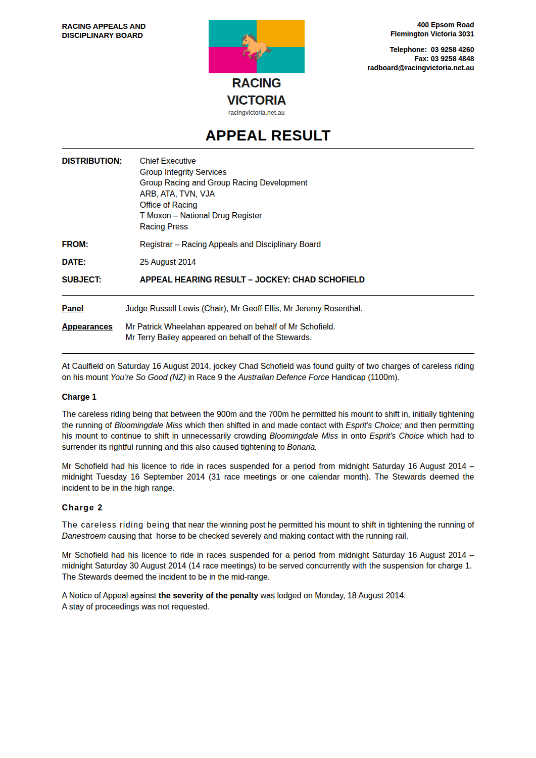RACING APPEALS AND
DISCIPLINARY BOARD
🐎
RACING VICTORIA
racingvictoria.net.au
400 Epsom Road
Flemington Victoria 3031
Telephone: 03 9258 4260
Fax: 03 9258 4848
radboard@racingvictoria.net.au
APPEAL RESULT
| DISTRIBUTION: | Chief Executive Group Integrity Services Group Racing and Group Racing Development ARB, ATA, TVN, VJA Office of Racing T Moxon – National Drug Register Racing Press |
| FROM: | Registrar – Racing Appeals and Disciplinary Board |
| DATE: | 25 August 2014 |
| SUBJECT: | APPEAL HEARING RESULT – JOCKEY: CHAD SCHOFIELD |
| Panel | Judge Russell Lewis (Chair), Mr Geoff Ellis, Mr Jeremy Rosenthal. |
| Appearances | Mr Patrick Wheelahan appeared on behalf of Mr Schofield. Mr Terry Bailey appeared on behalf of the Stewards. |
At Caulfield on Saturday 16 August 2014, jockey Chad Schofield was found guilty of two charges of careless riding on his mount You’re So Good (NZ) in Race 9 the Australian Defence Force Handicap (1100m).
Charge 1
The careless riding being that between the 900m and the 700m he permitted his mount to shift in, initially tightening the running of Bloomingdale Miss which then shifted in and made contact with Esprit's Choice; and then permitting his mount to continue to shift in unnecessarily crowding Bloomingdale Miss in onto Esprit's Choice which had to surrender its rightful running and this also caused tightening to Bonaria.
Mr Schofield had his licence to ride in races suspended for a period from midnight Saturday 16 August 2014 – midnight Tuesday 16 September 2014 (31 race meetings or one calendar month). The Stewards deemed the incident to be in the high range.
Charge 2
The careless riding being that near the winning post he permitted his mount to shift in tightening the running of Danestroem causing that horse to be checked severely and making contact with the running rail.
Mr Schofield had his licence to ride in races suspended for a period from midnight Saturday 16 August 2014 – midnight Saturday 30 August 2014 (14 race meetings) to be served concurrently with the suspension for charge 1. The Stewards deemed the incident to be in the mid-range.
A Notice of Appeal against the severity of the penalty was lodged on Monday, 18 August 2014.
A stay of proceedings was not requested.